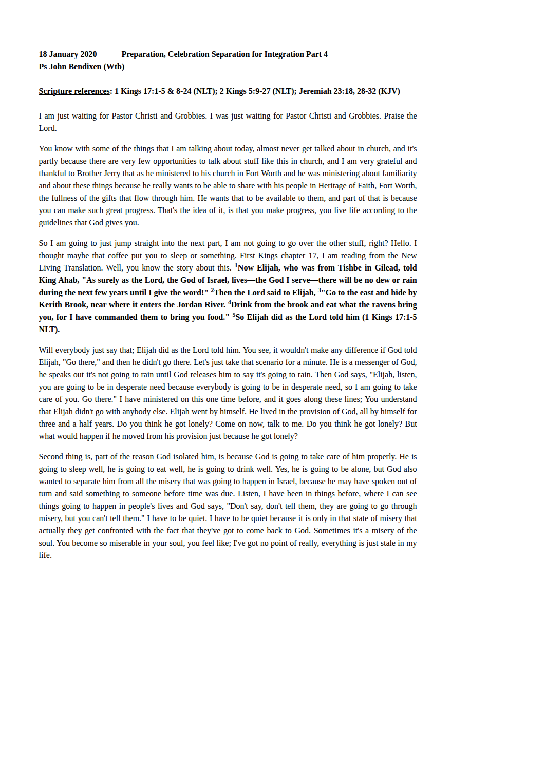18 January 2020 Preparation, Celebration Separation for Integration Part 4 Ps John Bendixen (Wtb)
Scripture references: 1 Kings 17:1-5 & 8-24 (NLT); 2 Kings 5:9-27 (NLT); Jeremiah 23:18, 28-32 (KJV)
I am just waiting for Pastor Christi and Grobbies. I was just waiting for Pastor Christi and Grobbies. Praise the Lord.
You know with some of the things that I am talking about today, almost never get talked about in church, and it's partly because there are very few opportunities to talk about stuff like this in church, and I am very grateful and thankful to Brother Jerry that as he ministered to his church in Fort Worth and he was ministering about familiarity and about these things because he really wants to be able to share with his people in Heritage of Faith, Fort Worth, the fullness of the gifts that flow through him. He wants that to be available to them, and part of that is because you can make such great progress. That's the idea of it, is that you make progress, you live life according to the guidelines that God gives you.
So I am going to just jump straight into the next part, I am not going to go over the other stuff, right? Hello. I thought maybe that coffee put you to sleep or something. First Kings chapter 17, I am reading from the New Living Translation. Well, you know the story about this. 1Now Elijah, who was from Tishbe in Gilead, told King Ahab, "As surely as the Lord, the God of Israel, lives—the God I serve—there will be no dew or rain during the next few years until I give the word!" 2Then the Lord said to Elijah, 3"Go to the east and hide by Kerith Brook, near where it enters the Jordan River. 4Drink from the brook and eat what the ravens bring you, for I have commanded them to bring you food." 5So Elijah did as the Lord told him (1 Kings 17:1-5 NLT).
Will everybody just say that; Elijah did as the Lord told him. You see, it wouldn't make any difference if God told Elijah, "Go there," and then he didn't go there. Let's just take that scenario for a minute. He is a messenger of God, he speaks out it's not going to rain until God releases him to say it's going to rain. Then God says, "Elijah, listen, you are going to be in desperate need because everybody is going to be in desperate need, so I am going to take care of you. Go there." I have ministered on this one time before, and it goes along these lines; You understand that Elijah didn't go with anybody else. Elijah went by himself. He lived in the provision of God, all by himself for three and a half years. Do you think he got lonely? Come on now, talk to me. Do you think he got lonely? But what would happen if he moved from his provision just because he got lonely?
Second thing is, part of the reason God isolated him, is because God is going to take care of him properly. He is going to sleep well, he is going to eat well, he is going to drink well. Yes, he is going to be alone, but God also wanted to separate him from all the misery that was going to happen in Israel, because he may have spoken out of turn and said something to someone before time was due. Listen, I have been in things before, where I can see things going to happen in people's lives and God says, "Don't say, don't tell them, they are going to go through misery, but you can't tell them." I have to be quiet. I have to be quiet because it is only in that state of misery that actually they get confronted with the fact that they've got to come back to God. Sometimes it's a misery of the soul. You become so miserable in your soul, you feel like; I've got no point of really, everything is just stale in my life.